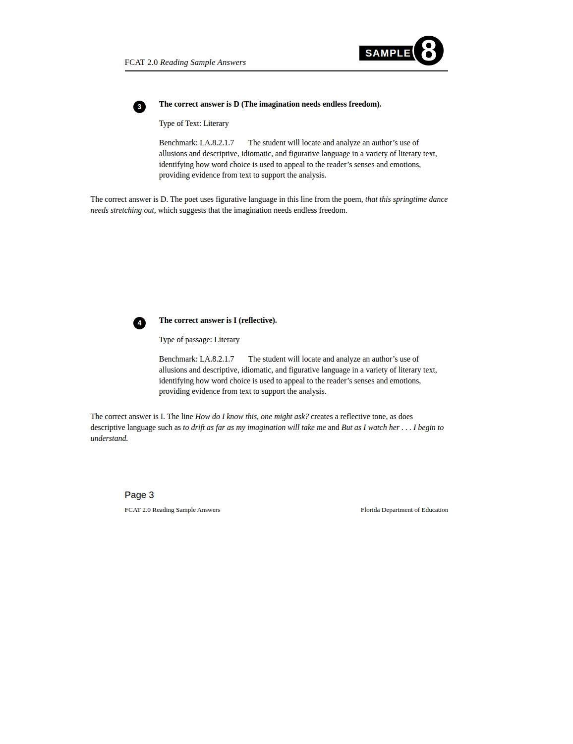FCAT 2.0 Reading Sample Answers
SAMPLE 8
3
The correct answer is D (The imagination needs endless freedom).
Type of Text: Literary
Benchmark: LA.8.2.1.7 The student will locate and analyze an author’s use of allusions and descriptive, idiomatic, and figurative language in a variety of literary text, identifying how word choice is used to appeal to the reader’s senses and emotions, providing evidence from text to support the analysis.
The correct answer is D. The poet uses figurative language in this line from the poem, that this springtime dance needs stretching out, which suggests that the imagination needs endless freedom.
4
The correct answer is I (reflective).
Type of passage: Literary
Benchmark: LA.8.2.1.7 The student will locate and analyze an author’s use of allusions and descriptive, idiomatic, and figurative language in a variety of literary text, identifying how word choice is used to appeal to the reader’s senses and emotions, providing evidence from text to support the analysis.
The correct answer is I. The line How do I know this, one might ask? creates a reflective tone, as does descriptive language such as to drift as far as my imagination will take me and But as I watch her . . . I begin to understand.
Page 3
FCAT 2.0 Reading Sample Answers
Florida Department of Education